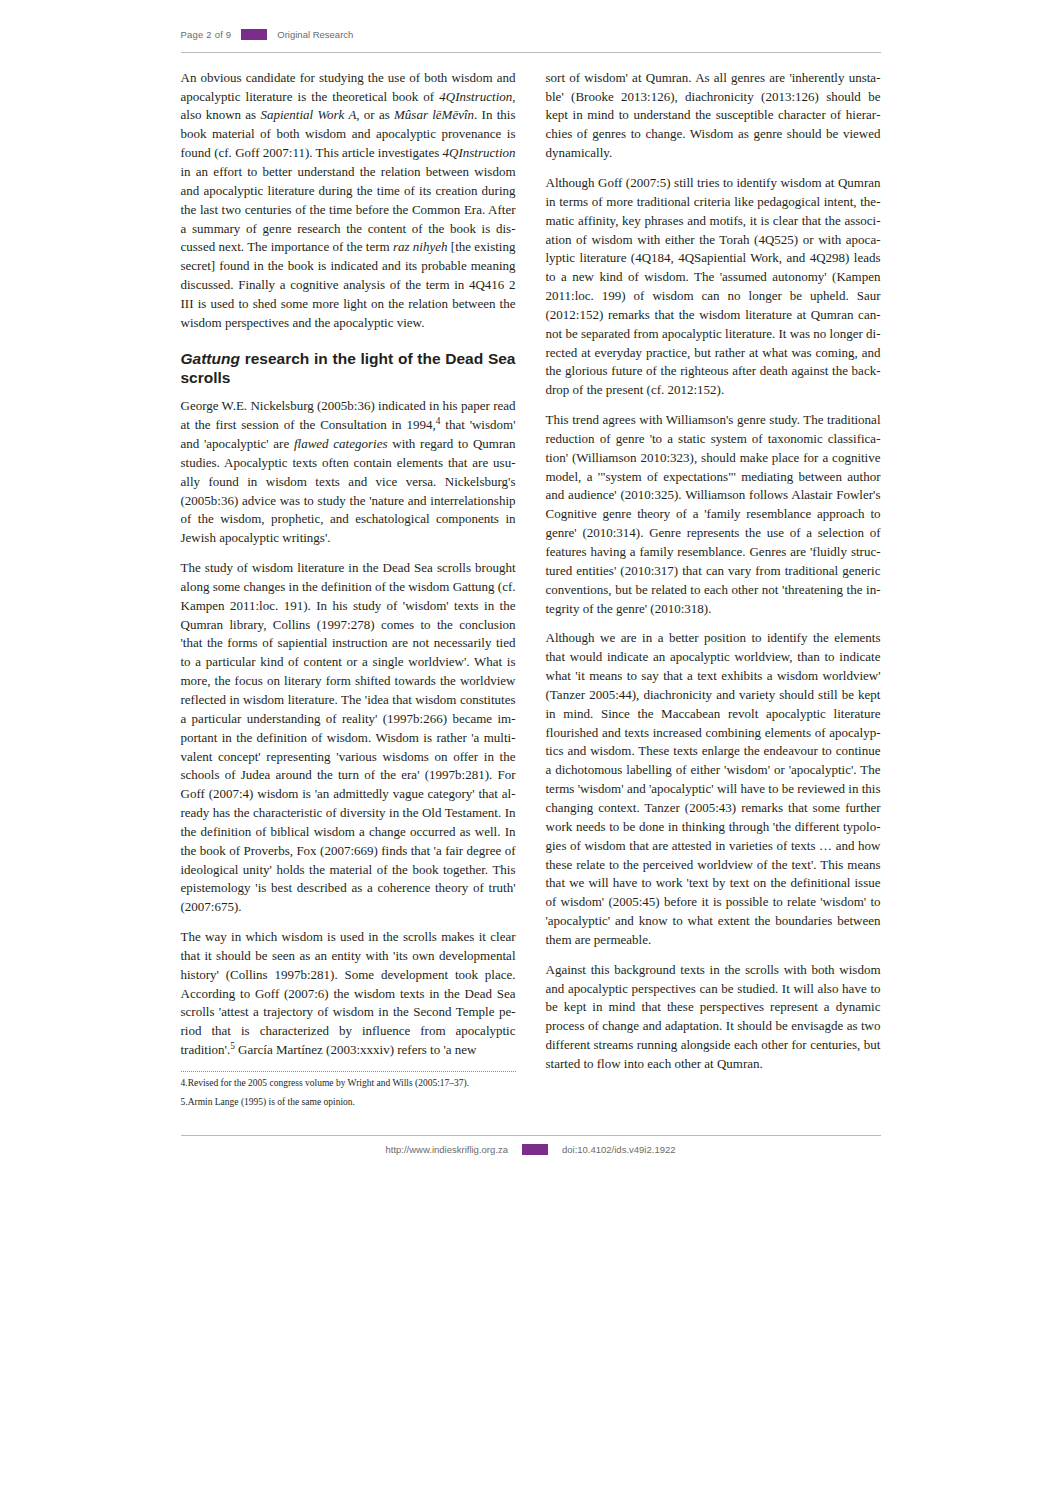Page 2 of 9 Original Research
An obvious candidate for studying the use of both wisdom and apocalyptic literature is the theoretical book of 4QInstruction, also known as Sapiential Work A, or as Mûsar lēMēvîn. In this book material of both wisdom and apocalyptic provenance is found (cf. Goff 2007:11). This article investigates 4QInstruction in an effort to better understand the relation between wisdom and apocalyptic literature during the time of its creation during the last two centuries of the time before the Common Era. After a summary of genre research the content of the book is discussed next. The importance of the term raz nihyeh [the existing secret] found in the book is indicated and its probable meaning discussed. Finally a cognitive analysis of the term in 4Q416 2 III is used to shed some more light on the relation between the wisdom perspectives and the apocalyptic view.
Gattung research in the light of the Dead Sea scrolls
George W.E. Nickelsburg (2005b:36) indicated in his paper read at the first session of the Consultation in 1994,4 that 'wisdom' and 'apocalyptic' are flawed categories with regard to Qumran studies. Apocalyptic texts often contain elements that are usually found in wisdom texts and vice versa. Nickelsburg's (2005b:36) advice was to study the 'nature and interrelationship of the wisdom, prophetic, and eschatological components in Jewish apocalyptic writings'.
The study of wisdom literature in the Dead Sea scrolls brought along some changes in the definition of the wisdom Gattung (cf. Kampen 2011:loc. 191). In his study of 'wisdom' texts in the Qumran library, Collins (1997:278) comes to the conclusion 'that the forms of sapiential instruction are not necessarily tied to a particular kind of content or a single worldview'. What is more, the focus on literary form shifted towards the worldview reflected in wisdom literature. The 'idea that wisdom constitutes a particular understanding of reality' (1997b:266) became important in the definition of wisdom. Wisdom is rather 'a multivalent concept' representing 'various wisdoms on offer in the schools of Judea around the turn of the era' (1997b:281). For Goff (2007:4) wisdom is 'an admittedly vague category' that already has the characteristic of diversity in the Old Testament. In the definition of biblical wisdom a change occurred as well. In the book of Proverbs, Fox (2007:669) finds that 'a fair degree of ideological unity' holds the material of the book together. This epistemology 'is best described as a coherence theory of truth' (2007:675).
The way in which wisdom is used in the scrolls makes it clear that it should be seen as an entity with 'its own developmental history' (Collins 1997b:281). Some development took place. According to Goff (2007:6) the wisdom texts in the Dead Sea scrolls 'attest a trajectory of wisdom in the Second Temple period that is characterized by influence from apocalyptic tradition'.5 García Martínez (2003:xxxiv) refers to 'a new
4.Revised for the 2005 congress volume by Wright and Wills (2005:17–37).
5.Armin Lange (1995) is of the same opinion.
sort of wisdom' at Qumran. As all genres are 'inherently unstable' (Brooke 2013:126), diachronicity (2013:126) should be kept in mind to understand the susceptible character of hierarchies of genres to change. Wisdom as genre should be viewed dynamically.
Although Goff (2007:5) still tries to identify wisdom at Qumran in terms of more traditional criteria like pedagogical intent, thematic affinity, key phrases and motifs, it is clear that the association of wisdom with either the Torah (4Q525) or with apocalyptic literature (4Q184, 4QSapiential Work, and 4Q298) leads to a new kind of wisdom. The 'assumed autonomy' (Kampen 2011:loc. 199) of wisdom can no longer be upheld. Saur (2012:152) remarks that the wisdom literature at Qumran cannot be separated from apocalyptic literature. It was no longer directed at everyday practice, but rather at what was coming, and the glorious future of the righteous after death against the backdrop of the present (cf. 2012:152).
This trend agrees with Williamson's genre study. The traditional reduction of genre 'to a static system of taxonomic classification' (Williamson 2010:323), should make place for a cognitive model, a '"system of expectations"' mediating between author and audience' (2010:325). Williamson follows Alastair Fowler's Cognitive genre theory of a 'family resemblance approach to genre' (2010:314). Genre represents the use of a selection of features having a family resemblance. Genres are 'fluidly structured entities' (2010:317) that can vary from traditional generic conventions, but be related to each other not 'threatening the integrity of the genre' (2010:318).
Although we are in a better position to identify the elements that would indicate an apocalyptic worldview, than to indicate what 'it means to say that a text exhibits a wisdom worldview' (Tanzer 2005:44), diachronicity and variety should still be kept in mind. Since the Maccabean revolt apocalyptic literature flourished and texts increased combining elements of apocalyptics and wisdom. These texts enlarge the endeavour to continue a dichotomous labelling of either 'wisdom' or 'apocalyptic'. The terms 'wisdom' and 'apocalyptic' will have to be reviewed in this changing context. Tanzer (2005:43) remarks that some further work needs to be done in thinking through 'the different typologies of wisdom that are attested in varieties of texts … and how these relate to the perceived worldview of the text'. This means that we will have to work 'text by text on the definitional issue of wisdom' (2005:45) before it is possible to relate 'wisdom' to 'apocalyptic' and know to what extent the boundaries between them are permeable.
Against this background texts in the scrolls with both wisdom and apocalyptic perspectives can be studied. It will also have to be kept in mind that these perspectives represent a dynamic process of change and adaptation. It should be envisagde as two different streams running alongside each other for centuries, but started to flow into each other at Qumran.
http://www.indieskriflig.org.za doi:10.4102/ids.v49i2.1922